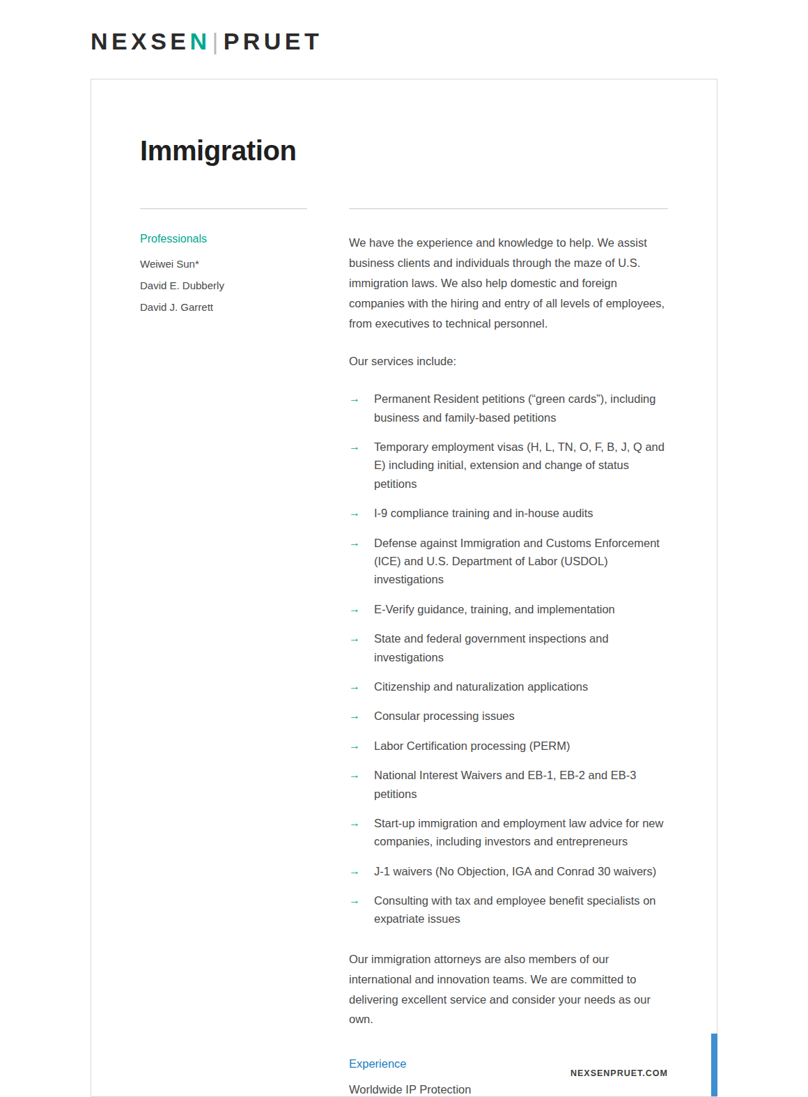NEXSE N|PRUET
Immigration
Professionals
Weiwei Sun*
David E. Dubberly
David J. Garrett
We have the experience and knowledge to help. We assist business clients and individuals through the maze of U.S. immigration laws. We also help domestic and foreign companies with the hiring and entry of all levels of employees, from executives to technical personnel.
Our services include:
Permanent Resident petitions (“green cards”), including business and family-based petitions
Temporary employment visas (H, L, TN, O, F, B, J, Q and E) including initial, extension and change of status petitions
I-9 compliance training and in-house audits
Defense against Immigration and Customs Enforcement (ICE) and U.S. Department of Labor (USDOL) investigations
E-Verify guidance, training, and implementation
State and federal government inspections and investigations
Citizenship and naturalization applications
Consular processing issues
Labor Certification processing (PERM)
National Interest Waivers and EB-1, EB-2 and EB-3 petitions
Start-up immigration and employment law advice for new companies, including investors and entrepreneurs
J-1 waivers (No Objection, IGA and Conrad 30 waivers)
Consulting with tax and employee benefit specialists on expatriate issues
Our immigration attorneys are also members of our international and innovation teams. We are committed to delivering excellent service and consider your needs as our own.
Experience
Worldwide IP Protection
NEXSENPRUET.COM